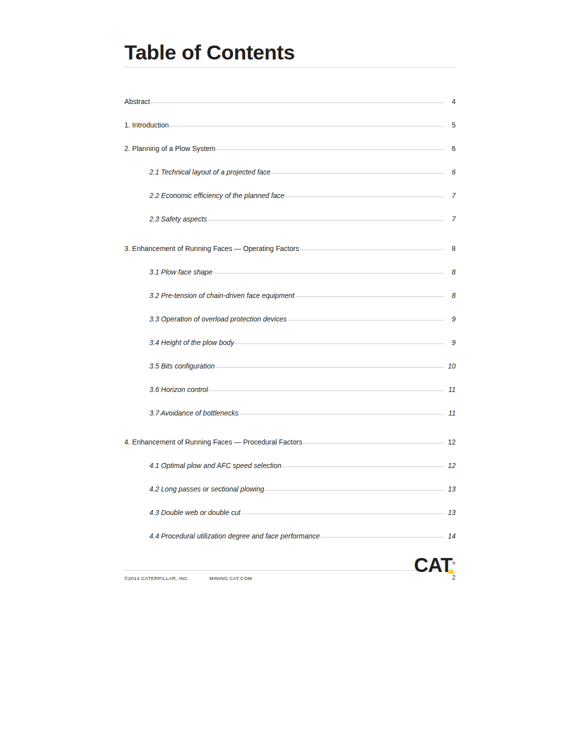Table of Contents
Abstract 4
1. Introduction 5
2. Planning of a Plow System 6
2.1 Technical layout of a projected face 6
2.2 Economic efficiency of the planned face 7
2.3 Safety aspects 7
3. Enhancement of Running Faces — Operating Factors 8
3.1 Plow face shape 8
3.2 Pre-tension of chain-driven face equipment 8
3.3 Operation of overload protection devices 9
3.4 Height of the plow body 9
3.5 Bits configuration 10
3.6 Horizon control 11
3.7 Avoidance of bottlenecks 11
4. Enhancement of Running Faces — Procedural Factors 12
4.1 Optimal plow and AFC speed selection 12
4.2 Long passes or sectional plowing 13
4.3 Double web or double cut 13
4.4 Procedural utilization degree and face performance 14
©2014 CATERPILLAR, INC. MINING.CAT.COM
2
CAT®